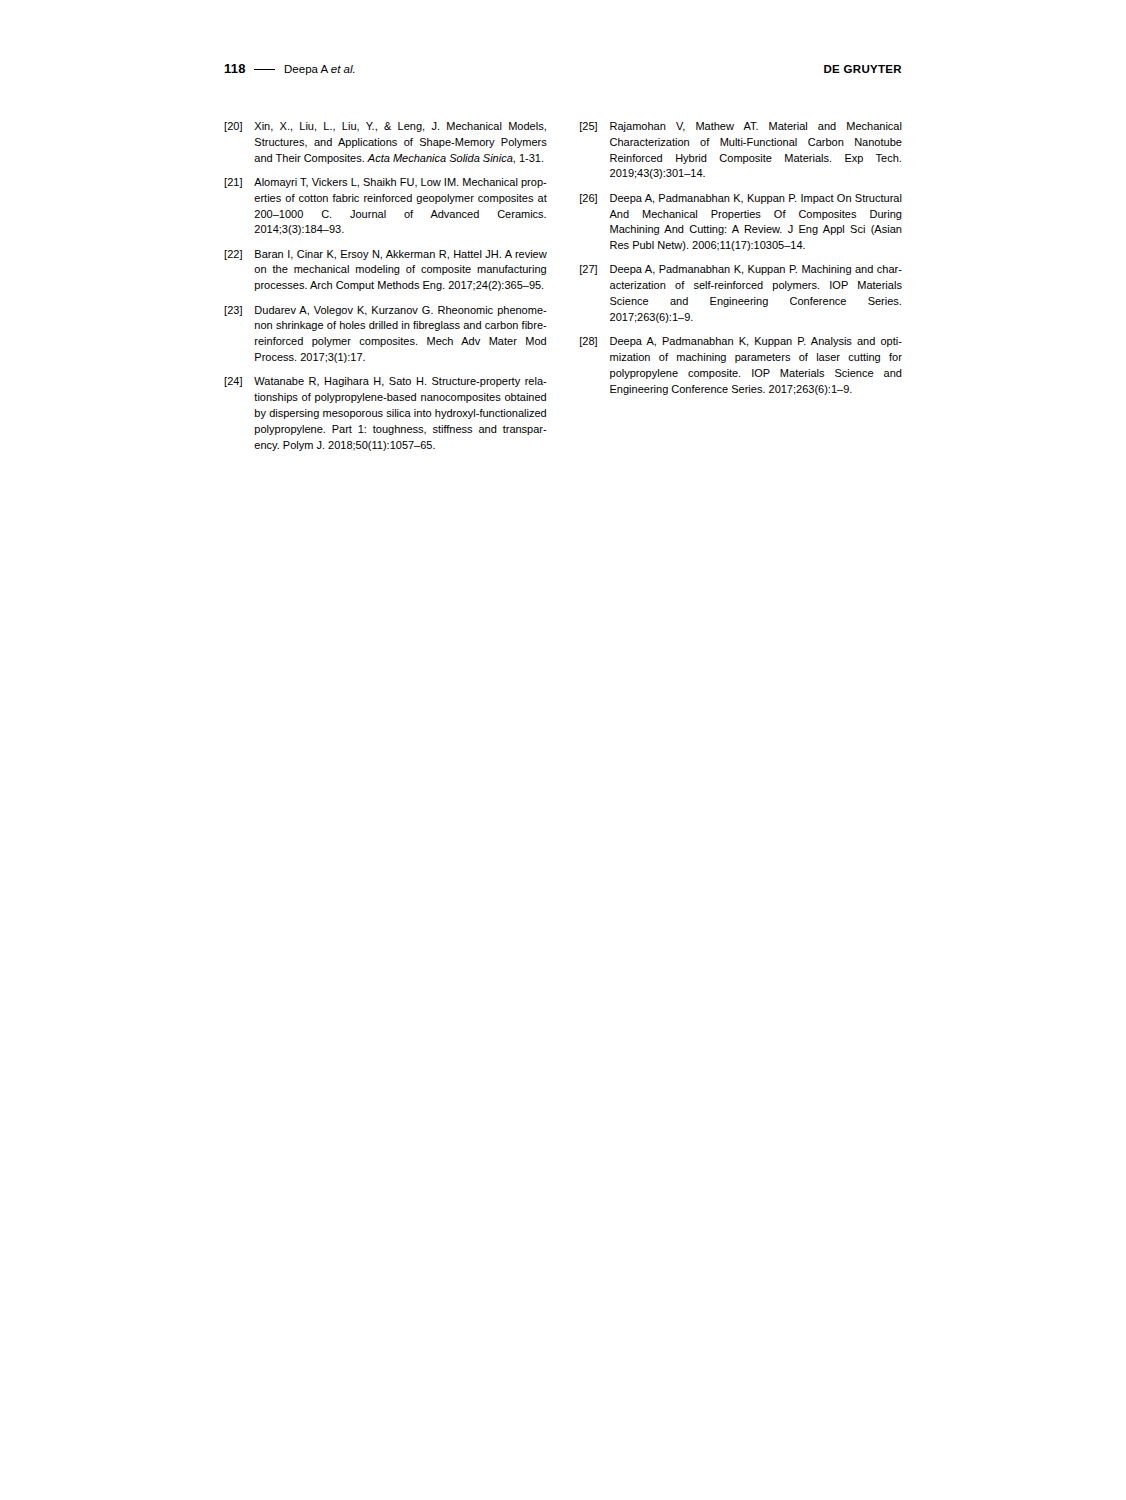118 Deepa A et al.
DE GRUYTER
[20] Xin, X., Liu, L., Liu, Y., & Leng, J. Mechanical Models, Structures, and Applications of Shape-Memory Polymers and Their Composites. Acta Mechanica Solida Sinica, 1-31.
[21] Alomayri T, Vickers L, Shaikh FU, Low IM. Mechanical properties of cotton fabric reinforced geopolymer composites at 200–1000 C. Journal of Advanced Ceramics. 2014;3(3):184–93.
[22] Baran I, Cinar K, Ersoy N, Akkerman R, Hattel JH. A review on the mechanical modeling of composite manufacturing processes. Arch Comput Methods Eng. 2017;24(2):365–95.
[23] Dudarev A, Volegov K, Kurzanov G. Rheonomic phenomenon shrinkage of holes drilled in fibreglass and carbon fibre-reinforced polymer composites. Mech Adv Mater Mod Process. 2017;3(1):17.
[24] Watanabe R, Hagihara H, Sato H. Structure-property relationships of polypropylene-based nanocomposites obtained by dispersing mesoporous silica into hydroxyl-functionalized polypropylene. Part 1: toughness, stiffness and transparency. Polym J. 2018;50(11):1057–65.
[25] Rajamohan V, Mathew AT. Material and Mechanical Characterization of Multi-Functional Carbon Nanotube Reinforced Hybrid Composite Materials. Exp Tech. 2019;43(3):301–14.
[26] Deepa A, Padmanabhan K, Kuppan P. Impact On Structural And Mechanical Properties Of Composites During Machining And Cutting: A Review. J Eng Appl Sci (Asian Res Publ Netw). 2006;11(17):10305–14.
[27] Deepa A, Padmanabhan K, Kuppan P. Machining and characterization of self-reinforced polymers. IOP Materials Science and Engineering Conference Series. 2017;263(6):1–9.
[28] Deepa A, Padmanabhan K, Kuppan P. Analysis and optimization of machining parameters of laser cutting for polypropylene composite. IOP Materials Science and Engineering Conference Series. 2017;263(6):1–9.